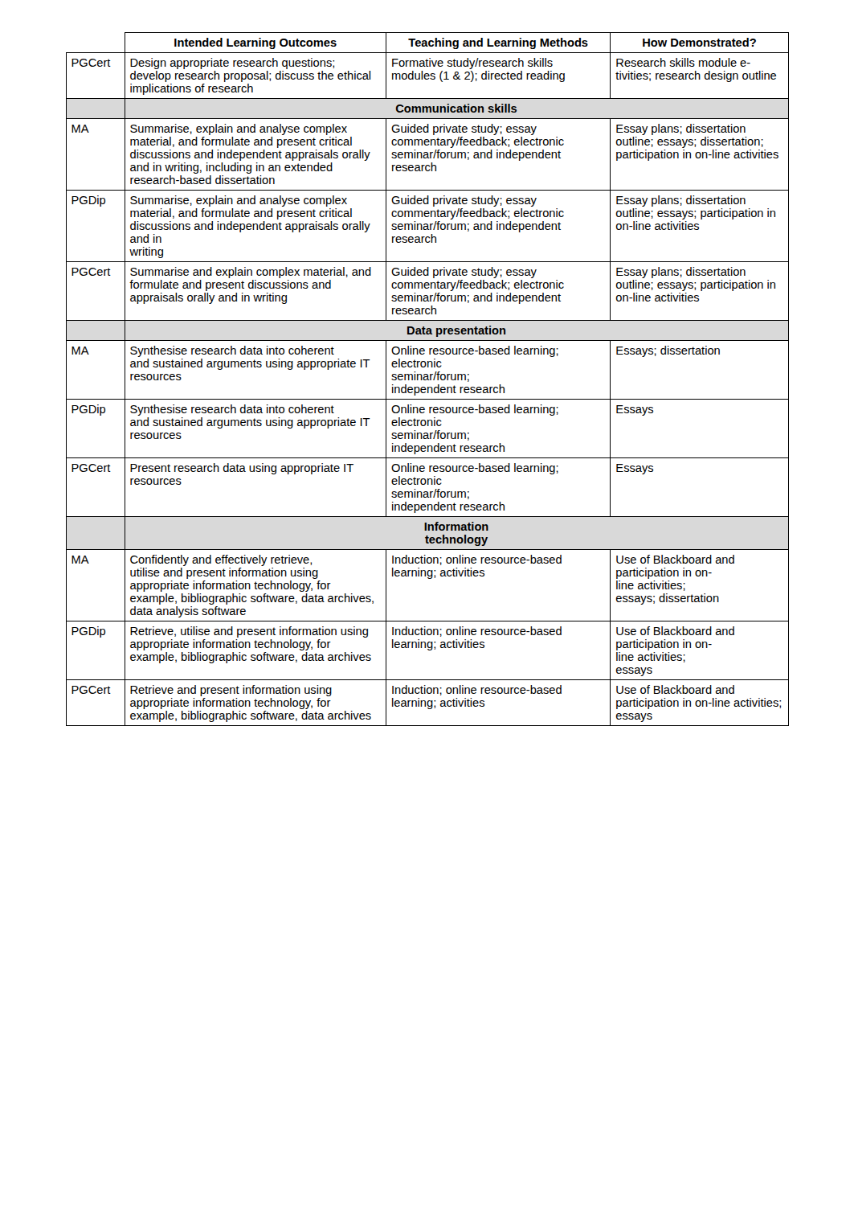| | Intended Learning Outcomes | Teaching and Learning Methods | How Demonstrated? |
| --- | --- | --- | --- |
| PGCert | Design appropriate research questions; develop research proposal; discuss the ethical implications of research | Formative study/research skills modules (1 & 2); directed reading | Research skills module e-tivities; research design outline |
| | Communication skills |
| MA | Summarise, explain and analyse complex material, and formulate and present critical discussions and independent appraisals orally and in writing, including in an extended research-based dissertation | Guided private study; essay commentary/feedback; electronic seminar/forum; and independent research | Essay plans; dissertation outline; essays; dissertation; participation in on-line activities |
| PGDip | Summarise, explain and analyse complex material, and formulate and present critical discussions and independent appraisals orally and in writing | Guided private study; essay commentary/feedback; electronic seminar/forum; and independent research | Essay plans; dissertation outline; essays; participation in on-line activities |
| PGCert | Summarise and explain complex material, and formulate and present discussions and appraisals orally and in writing | Guided private study; essay commentary/feedback; electronic seminar/forum; and independent research | Essay plans; dissertation outline; essays; participation in on-line activities |
| | Data presentation |
| MA | Synthesise research data into coherent and sustained arguments using appropriate IT resources | Online resource-based learning; electronic seminar/forum; independent research | Essays; dissertation |
| PGDip | Synthesise research data into coherent and sustained arguments using appropriate IT resources | Online resource-based learning; electronic seminar/forum; independent research | Essays |
| PGCert | Present research data using appropriate IT resources | Online resource-based learning; electronic seminar/forum; independent research | Essays |
| | Information technology |
| MA | Confidently and effectively retrieve, utilise and present information using appropriate information technology, for example, bibliographic software, data archives, data analysis software | Induction; online resource-based learning; activities | Use of Blackboard and participation in on- line activities; essays; dissertation |
| PGDip | Retrieve, utilise and present information using appropriate information technology, for example, bibliographic software, data archives | Induction; online resource-based learning; activities | Use of Blackboard and participation in on- line activities; essays |
| PGCert | Retrieve and present information using appropriate information technology, for example, bibliographic software, data archives | Induction; online resource-based learning; activities | Use of Blackboard and participation in on-line activities; essays |